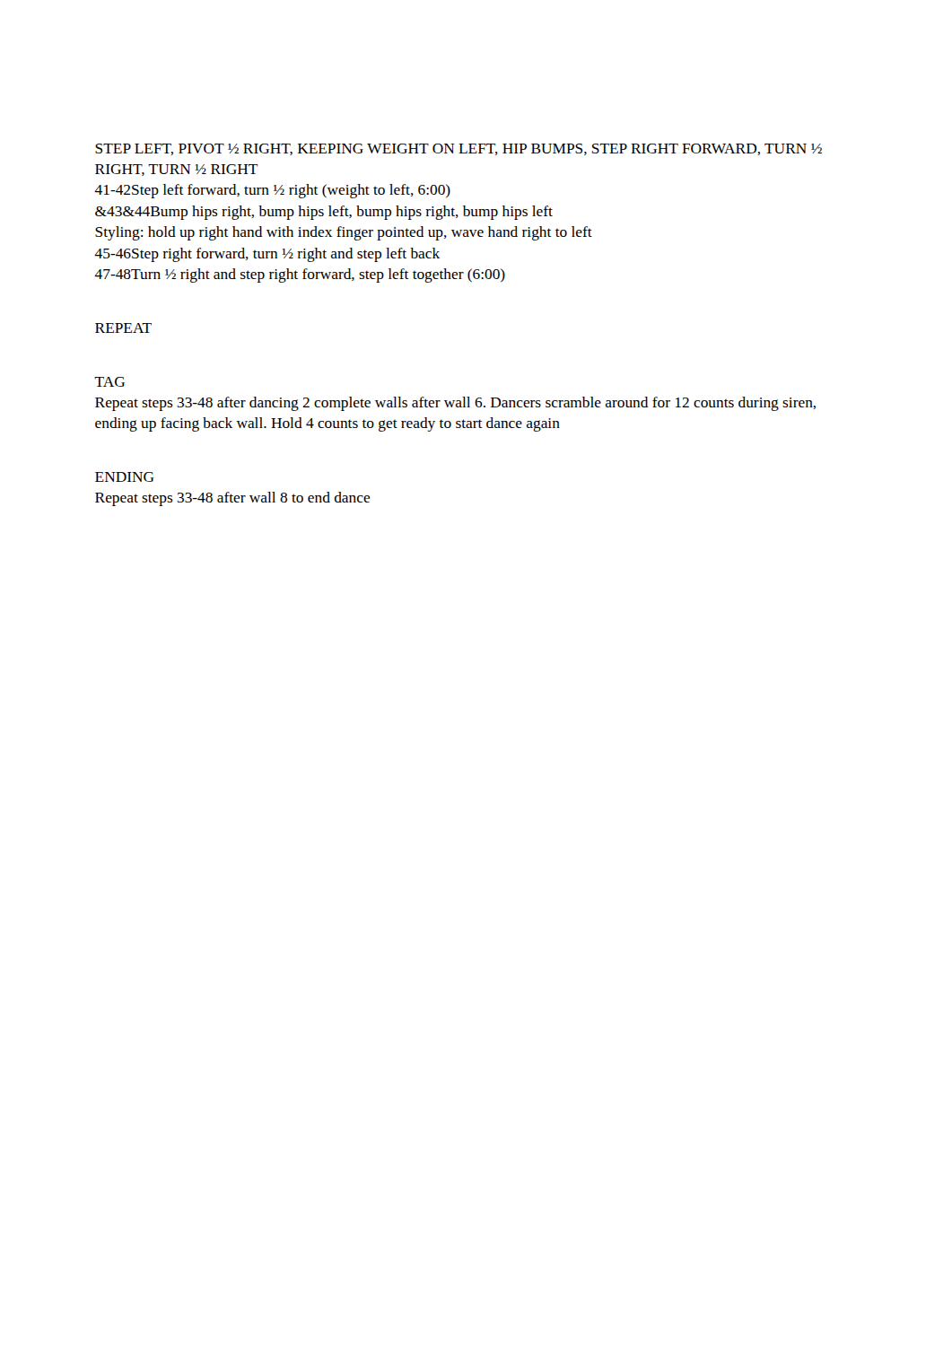STEP LEFT, PIVOT ½ RIGHT, KEEPING WEIGHT ON LEFT, HIP BUMPS, STEP RIGHT FORWARD, TURN ½ RIGHT, TURN ½ RIGHT
41-42Step left forward, turn ½ right (weight to left, 6:00)
&43&44Bump hips right, bump hips left, bump hips right, bump hips left
Styling: hold up right hand with index finger pointed up, wave hand right to left
45-46Step right forward, turn ½ right and step left back
47-48Turn ½ right and step right forward, step left together (6:00)
REPEAT
TAG
Repeat steps 33-48 after dancing 2 complete walls after wall 6. Dancers scramble around for 12 counts during siren, ending up facing back wall. Hold 4 counts to get ready to start dance again
ENDING
Repeat steps 33-48 after wall 8 to end dance